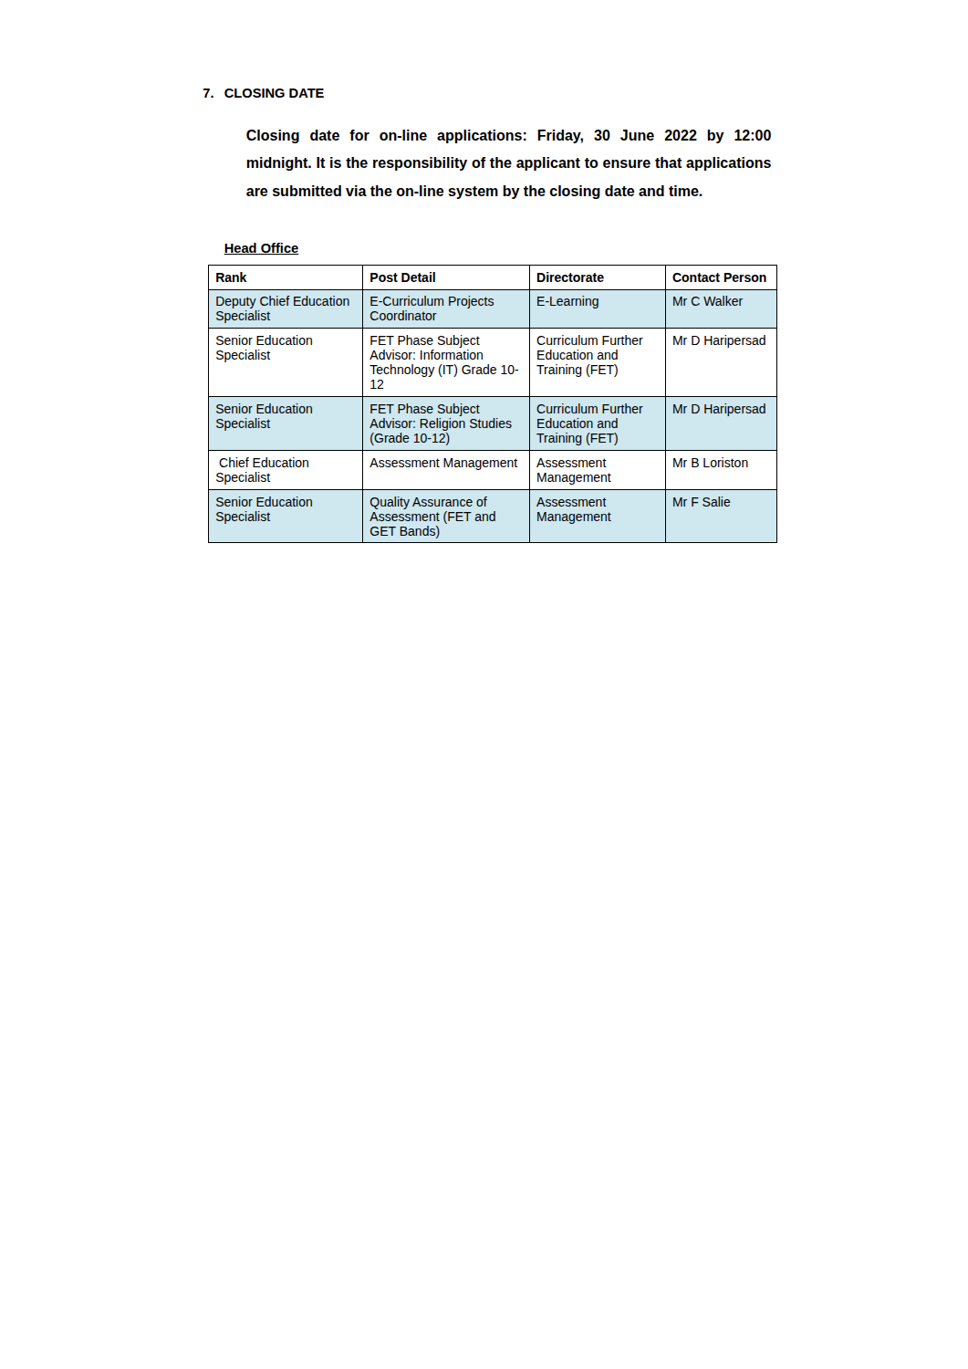7. CLOSING DATE
Closing date for on-line applications: Friday, 30 June 2022 by 12:00 midnight. It is the responsibility of the applicant to ensure that applications are submitted via the on-line system by the closing date and time.
Head Office
| Rank | Post Detail | Directorate | Contact Person |
| --- | --- | --- | --- |
| Deputy Chief Education Specialist | E-Curriculum Projects Coordinator | E-Learning | Mr C Walker |
| Senior Education Specialist | FET Phase Subject Advisor: Information Technology (IT) Grade 10-12 | Curriculum Further Education and Training (FET) | Mr D Haripersad |
| Senior Education Specialist | FET Phase Subject Advisor: Religion Studies (Grade 10-12) | Curriculum Further Education and Training (FET) | Mr D Haripersad |
| Chief Education Specialist | Assessment Management | Assessment Management | Mr B Loriston |
| Senior Education Specialist | Quality Assurance of Assessment (FET and GET Bands) | Assessment Management | Mr F Salie |